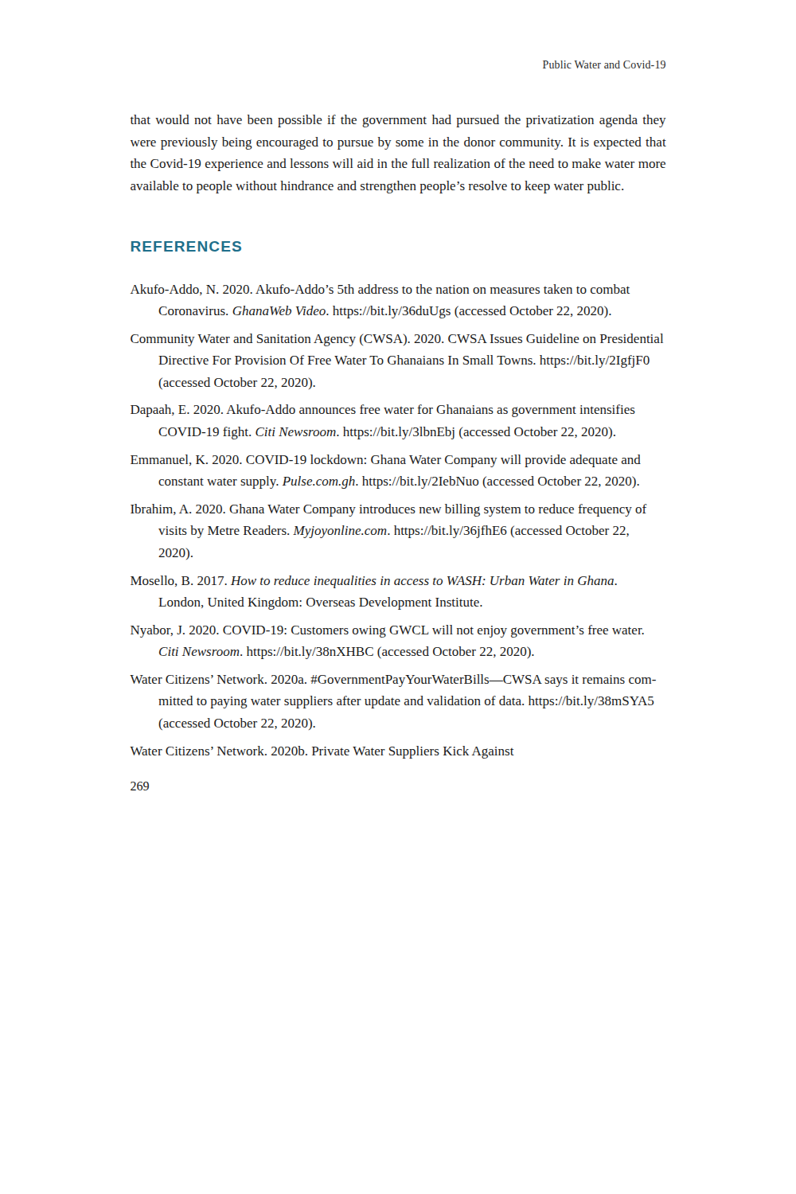Public Water and Covid-19
that would not have been possible if the government had pursued the privatization agenda they were previously being encouraged to pursue by some in the donor community. It is expected that the Covid-19 experience and lessons will aid in the full realization of the need to make water more available to people without hindrance and strengthen people’s resolve to keep water public.
References
Akufo-Addo, N. 2020. Akufo-Addo’s 5th address to the nation on measures taken to combat Coronavirus. GhanaWeb Video. https://bit.ly/36duUgs (accessed October 22, 2020).
Community Water and Sanitation Agency (CWSA). 2020. CWSA Issues Guideline on Presidential Directive For Provision Of Free Water To Ghanaians In Small Towns. https://bit.ly/2IgfjF0 (accessed October 22, 2020).
Dapaah, E. 2020. Akufo-Addo announces free water for Ghanaians as government intensifies COVID-19 fight. Citi Newsroom. https://bit.ly/3lbnEbj (accessed October 22, 2020).
Emmanuel, K. 2020. COVID-19 lockdown: Ghana Water Company will provide adequate and constant water supply. Pulse.com.gh. https://bit.ly/2IebNuo (accessed October 22, 2020).
Ibrahim, A. 2020. Ghana Water Company introduces new billing system to reduce frequency of visits by Metre Readers. Myjoyonline.com. https://bit.ly/36jfhE6 (accessed October 22, 2020).
Mosello, B. 2017. How to reduce inequalities in access to WASH: Urban Water in Ghana. London, United Kingdom: Overseas Development Institute.
Nyabor, J. 2020. COVID-19: Customers owing GWCL will not enjoy government’s free water. Citi Newsroom. https://bit.ly/38nXHBC (accessed October 22, 2020).
Water Citizens’ Network. 2020a. #GovernmentPayYourWaterBills—CWSA says it remains committed to paying water suppliers after update and validation of data. https://bit.ly/38mSYA5 (accessed October 22, 2020).
Water Citizens’ Network. 2020b. Private Water Suppliers Kick Against
269